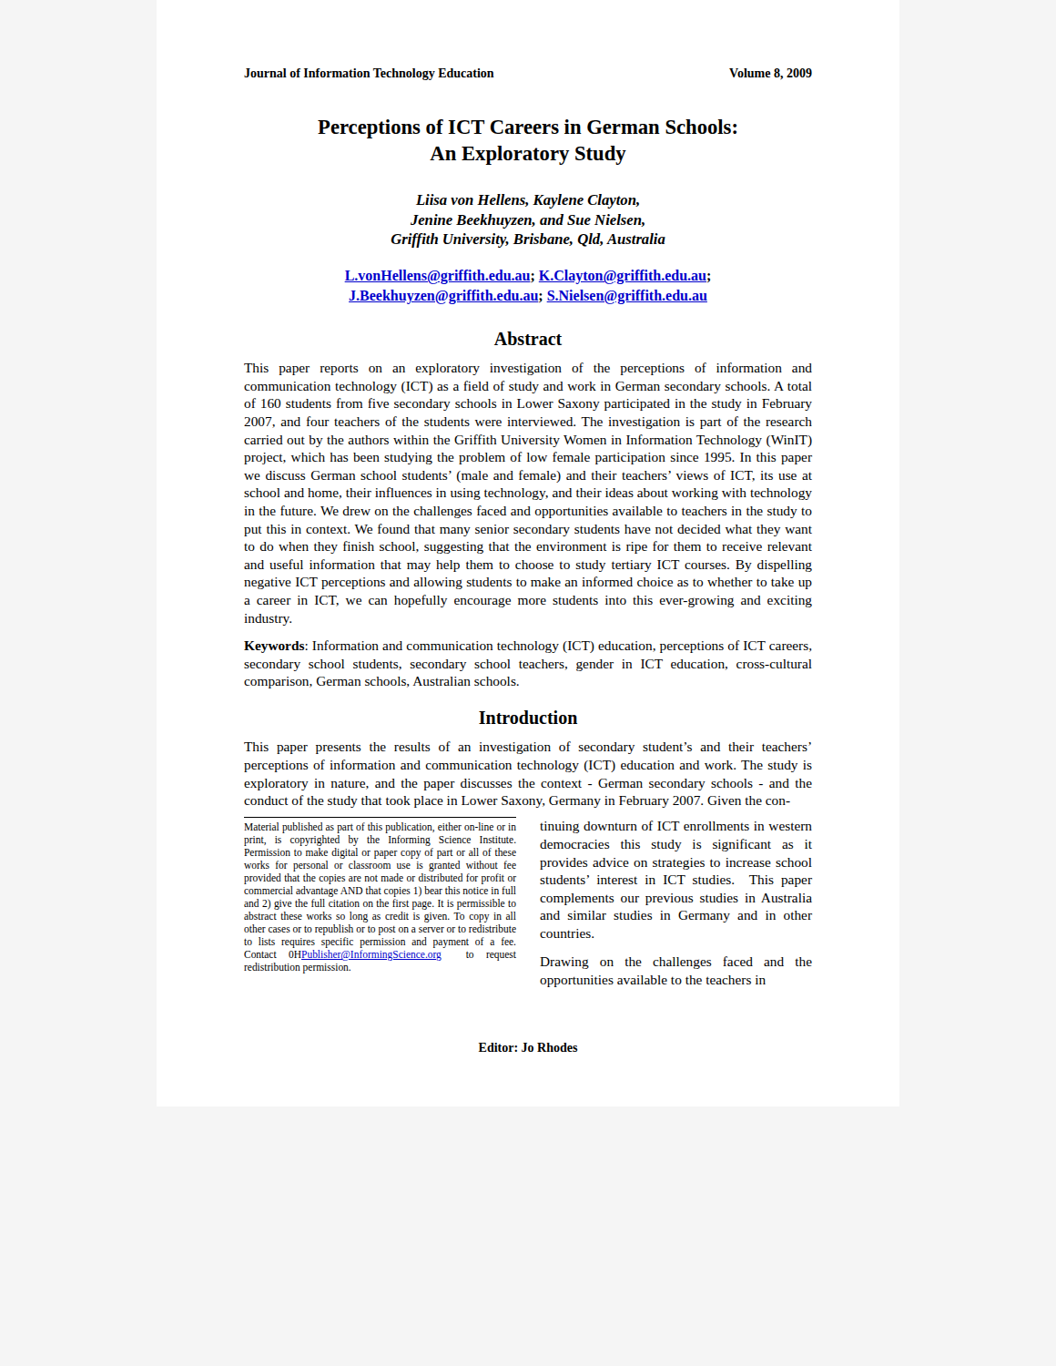Journal of Information Technology Education Volume 8, 2009
Perceptions of ICT Careers in German Schools:
An Exploratory Study
Liisa von Hellens, Kaylene Clayton,
Jenine Beekhuyzen, and Sue Nielsen,
Griffith University, Brisbane, Qld, Australia
L.vonHellens@griffith.edu.au; K.Clayton@griffith.edu.au;
J.Beekhuyzen@griffith.edu.au; S.Nielsen@griffith.edu.au
Abstract
This paper reports on an exploratory investigation of the perceptions of information and communication technology (ICT) as a field of study and work in German secondary schools. A total of 160 students from five secondary schools in Lower Saxony participated in the study in February 2007, and four teachers of the students were interviewed. The investigation is part of the research carried out by the authors within the Griffith University Women in Information Technology (WinIT) project, which has been studying the problem of low female participation since 1995. In this paper we discuss German school students’ (male and female) and their teachers’ views of ICT, its use at school and home, their influences in using technology, and their ideas about working with technology in the future. We drew on the challenges faced and opportunities available to teachers in the study to put this in context. We found that many senior secondary students have not decided what they want to do when they finish school, suggesting that the environment is ripe for them to receive relevant and useful information that may help them to choose to study tertiary ICT courses. By dispelling negative ICT perceptions and allowing students to make an informed choice as to whether to take up a career in ICT, we can hopefully encourage more students into this ever-growing and exciting industry.
Keywords: Information and communication technology (ICT) education, perceptions of ICT careers, secondary school students, secondary school teachers, gender in ICT education, cross-cultural comparison, German schools, Australian schools.
Introduction
This paper presents the results of an investigation of secondary student’s and their teachers’ perceptions of information and communication technology (ICT) education and work. The study is exploratory in nature, and the paper discusses the context - German secondary schools - and the conduct of the study that took place in Lower Saxony, Germany in February 2007. Given the con-
Material published as part of this publication, either on-line or in print, is copyrighted by the Informing Science Institute. Permission to make digital or paper copy of part or all of these works for personal or classroom use is granted without fee provided that the copies are not made or distributed for profit or commercial advantage AND that copies 1) bear this notice in full and 2) give the full citation on the first page. It is permissible to abstract these works so long as credit is given. To copy in all other cases or to republish or to post on a server or to redistribute to lists requires specific permission and payment of a fee. Contact 0HPublisher@InformingScience.org to request redistribution permission.
tinuing downturn of ICT enrollments in western democracies this study is significant as it provides advice on strategies to increase school students’ interest in ICT studies. This paper complements our previous studies in Australia and similar studies in Germany and in other countries.
Drawing on the challenges faced and the opportunities available to the teachers in
Editor: Jo Rhodes